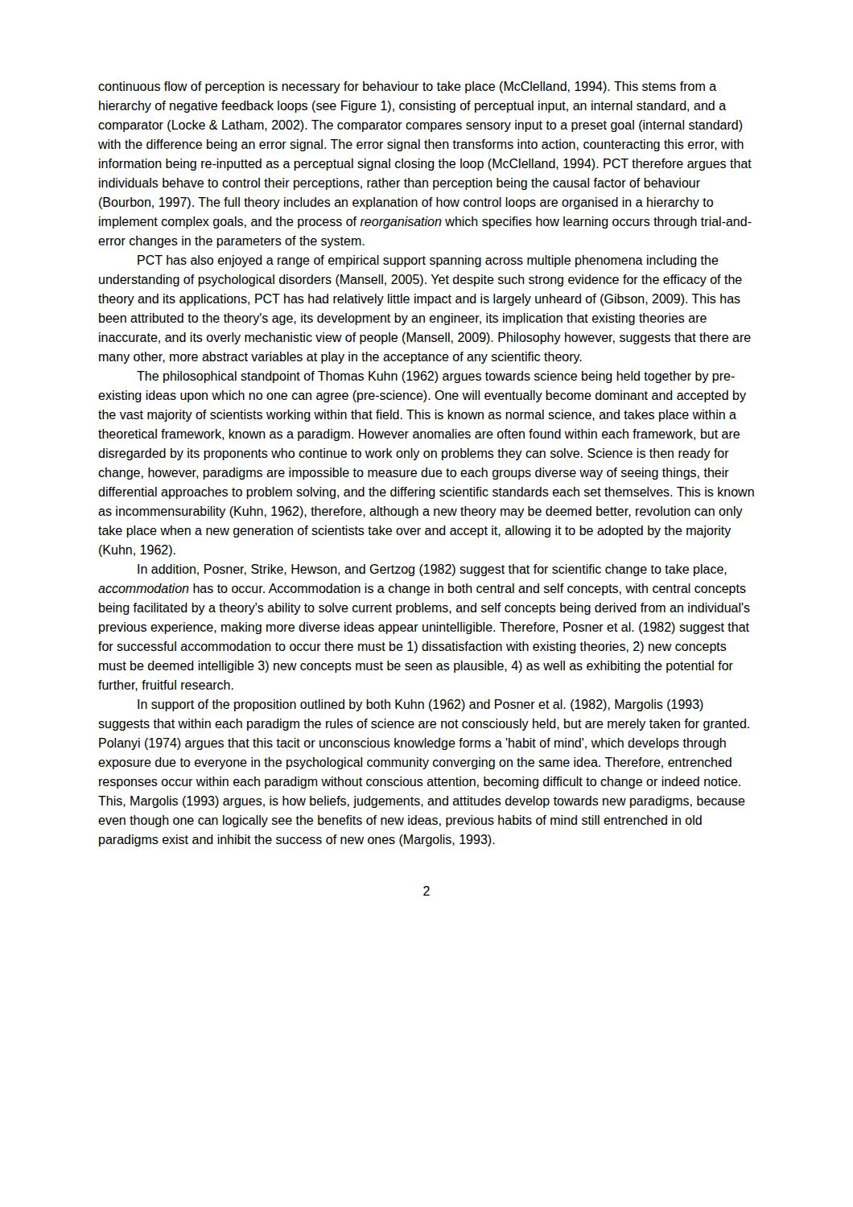continuous flow of perception is necessary for behaviour to take place (McClelland, 1994). This stems from a hierarchy of negative feedback loops (see Figure 1), consisting of perceptual input, an internal standard, and a comparator (Locke & Latham, 2002). The comparator compares sensory input to a preset goal (internal standard) with the difference being an error signal. The error signal then transforms into action, counteracting this error, with information being re-inputted as a perceptual signal closing the loop (McClelland, 1994). PCT therefore argues that individuals behave to control their perceptions, rather than perception being the causal factor of behaviour (Bourbon, 1997). The full theory includes an explanation of how control loops are organised in a hierarchy to implement complex goals, and the process of reorganisation which specifies how learning occurs through trial-and-error changes in the parameters of the system.
PCT has also enjoyed a range of empirical support spanning across multiple phenomena including the understanding of psychological disorders (Mansell, 2005). Yet despite such strong evidence for the efficacy of the theory and its applications, PCT has had relatively little impact and is largely unheard of (Gibson, 2009). This has been attributed to the theory's age, its development by an engineer, its implication that existing theories are inaccurate, and its overly mechanistic view of people (Mansell, 2009). Philosophy however, suggests that there are many other, more abstract variables at play in the acceptance of any scientific theory.
The philosophical standpoint of Thomas Kuhn (1962) argues towards science being held together by pre-existing ideas upon which no one can agree (pre-science). One will eventually become dominant and accepted by the vast majority of scientists working within that field. This is known as normal science, and takes place within a theoretical framework, known as a paradigm. However anomalies are often found within each framework, but are disregarded by its proponents who continue to work only on problems they can solve. Science is then ready for change, however, paradigms are impossible to measure due to each groups diverse way of seeing things, their differential approaches to problem solving, and the differing scientific standards each set themselves. This is known as incommensurability (Kuhn, 1962), therefore, although a new theory may be deemed better, revolution can only take place when a new generation of scientists take over and accept it, allowing it to be adopted by the majority (Kuhn, 1962).
In addition, Posner, Strike, Hewson, and Gertzog (1982) suggest that for scientific change to take place, accommodation has to occur. Accommodation is a change in both central and self concepts, with central concepts being facilitated by a theory's ability to solve current problems, and self concepts being derived from an individual's previous experience, making more diverse ideas appear unintelligible. Therefore, Posner et al. (1982) suggest that for successful accommodation to occur there must be 1) dissatisfaction with existing theories, 2) new concepts must be deemed intelligible 3) new concepts must be seen as plausible, 4) as well as exhibiting the potential for further, fruitful research.
In support of the proposition outlined by both Kuhn (1962) and Posner et al. (1982), Margolis (1993) suggests that within each paradigm the rules of science are not consciously held, but are merely taken for granted. Polanyi (1974) argues that this tacit or unconscious knowledge forms a 'habit of mind', which develops through exposure due to everyone in the psychological community converging on the same idea. Therefore, entrenched responses occur within each paradigm without conscious attention, becoming difficult to change or indeed notice. This, Margolis (1993) argues, is how beliefs, judgements, and attitudes develop towards new paradigms, because even though one can logically see the benefits of new ideas, previous habits of mind still entrenched in old paradigms exist and inhibit the success of new ones (Margolis, 1993).
2